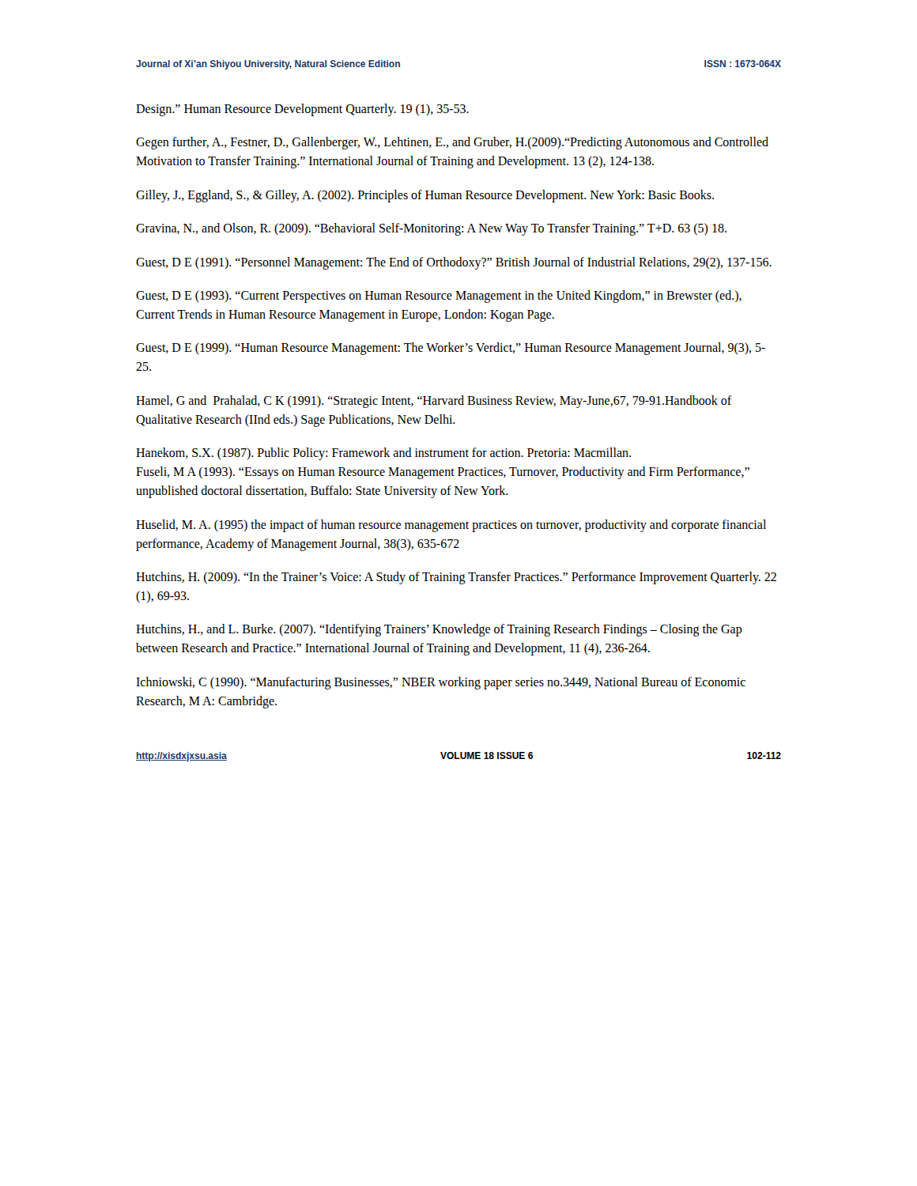Journal of Xi’an Shiyou University, Natural Science Edition
ISSN : 1673-064X
Design.” Human Resource Development Quarterly. 19 (1), 35-53.
Gegen further, A., Festner, D., Gallenberger, W., Lehtinen, E., and Gruber, H.(2009).“Predicting Autonomous and Controlled Motivation to Transfer Training.” International Journal of Training and Development. 13 (2), 124-138.
Gilley, J., Eggland, S., & Gilley, A. (2002). Principles of Human Resource Development. New York: Basic Books.
Gravina, N., and Olson, R. (2009). “Behavioral Self-Monitoring: A New Way To Transfer Training.” T+D. 63 (5) 18.
Guest, D E (1991). “Personnel Management: The End of Orthodoxy?” British Journal of Industrial Relations, 29(2), 137-156.
Guest, D E (1993). “Current Perspectives on Human Resource Management in the United Kingdom,” in Brewster (ed.), Current Trends in Human Resource Management in Europe, London: Kogan Page.
Guest, D E (1999). “Human Resource Management: The Worker’s Verdict,” Human Resource Management Journal, 9(3), 5-25.
Hamel, G and Prahalad, C K (1991). “Strategic Intent, “Harvard Business Review, May-June,67, 79-91.Handbook of Qualitative Research (IInd eds.) Sage Publications, New Delhi.
Hanekom, S.X. (1987). Public Policy: Framework and instrument for action. Pretoria: Macmillan.
Fuseli, M A (1993). “Essays on Human Resource Management Practices, Turnover, Productivity and Firm Performance,” unpublished doctoral dissertation, Buffalo: State University of New York.
Huselid, M. A. (1995) the impact of human resource management practices on turnover, productivity and corporate financial performance, Academy of Management Journal, 38(3), 635-672
Hutchins, H. (2009). “In the Trainer’s Voice: A Study of Training Transfer Practices.” Performance Improvement Quarterly. 22 (1), 69-93.
Hutchins, H., and L. Burke. (2007). “Identifying Trainers’ Knowledge of Training Research Findings – Closing the Gap between Research and Practice.” International Journal of Training and Development, 11 (4), 236-264.
Ichniowski, C (1990). “Manufacturing Businesses,” NBER working paper series no.3449, National Bureau of Economic Research, M A: Cambridge.
http://xisdxjxsu.asia
VOLUME 18 ISSUE 6
102-112